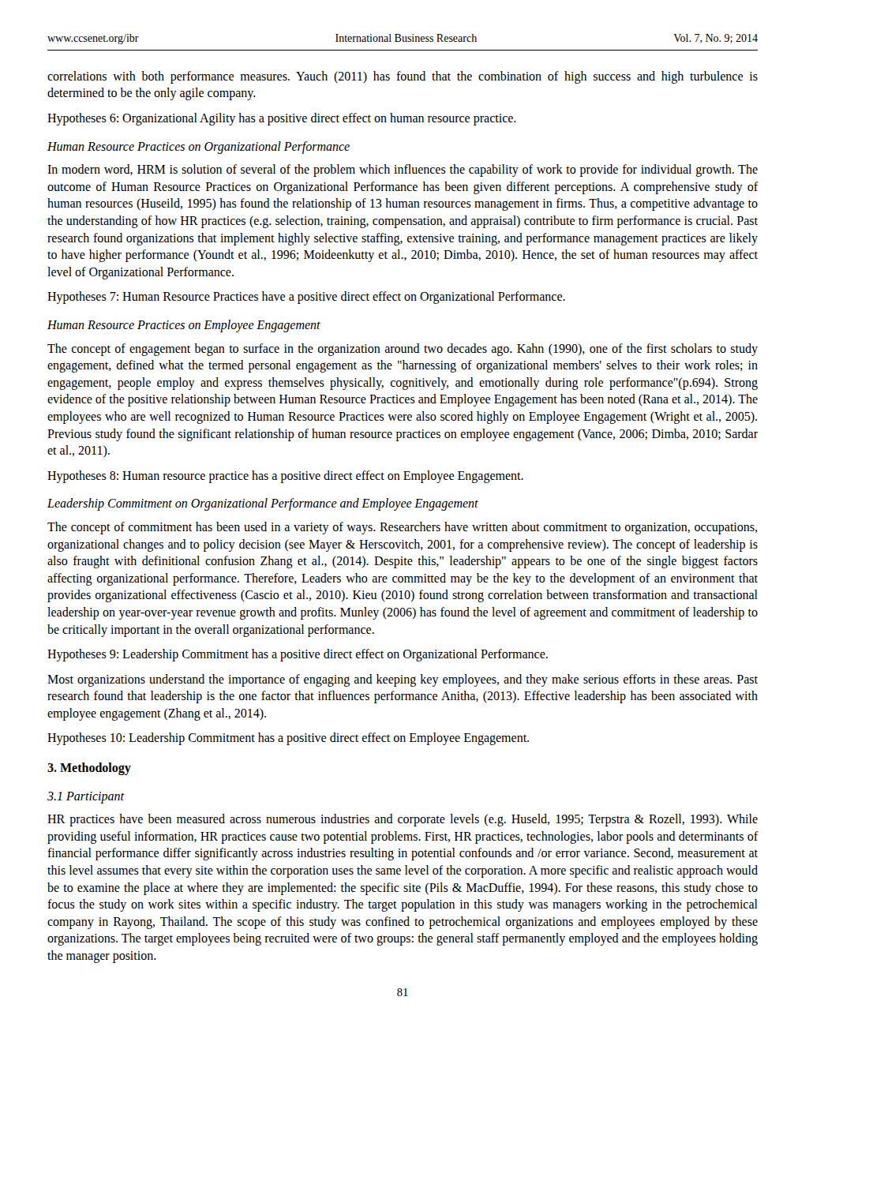www.ccsenet.org/ibr
International Business Research
Vol. 7, No. 9; 2014
correlations with both performance measures. Yauch (2011) has found that the combination of high success and high turbulence is determined to be the only agile company.
Hypotheses 6: Organizational Agility has a positive direct effect on human resource practice.
Human Resource Practices on Organizational Performance
In modern word, HRM is solution of several of the problem which influences the capability of work to provide for individual growth. The outcome of Human Resource Practices on Organizational Performance has been given different perceptions. A comprehensive study of human resources (Huseild, 1995) has found the relationship of 13 human resources management in firms. Thus, a competitive advantage to the understanding of how HR practices (e.g. selection, training, compensation, and appraisal) contribute to firm performance is crucial. Past research found organizations that implement highly selective staffing, extensive training, and performance management practices are likely to have higher performance (Youndt et al., 1996; Moideenkutty et al., 2010; Dimba, 2010). Hence, the set of human resources may affect level of Organizational Performance.
Hypotheses 7: Human Resource Practices have a positive direct effect on Organizational Performance.
Human Resource Practices on Employee Engagement
The concept of engagement began to surface in the organization around two decades ago. Kahn (1990), one of the first scholars to study engagement, defined what the termed personal engagement as the "harnessing of organizational members' selves to their work roles; in engagement, people employ and express themselves physically, cognitively, and emotionally during role performance"(p.694). Strong evidence of the positive relationship between Human Resource Practices and Employee Engagement has been noted (Rana et al., 2014). The employees who are well recognized to Human Resource Practices were also scored highly on Employee Engagement (Wright et al., 2005). Previous study found the significant relationship of human resource practices on employee engagement (Vance, 2006; Dimba, 2010; Sardar et al., 2011).
Hypotheses 8: Human resource practice has a positive direct effect on Employee Engagement.
Leadership Commitment on Organizational Performance and Employee Engagement
The concept of commitment has been used in a variety of ways. Researchers have written about commitment to organization, occupations, organizational changes and to policy decision (see Mayer & Herscovitch, 2001, for a comprehensive review). The concept of leadership is also fraught with definitional confusion Zhang et al., (2014). Despite this," leadership" appears to be one of the single biggest factors affecting organizational performance. Therefore, Leaders who are committed may be the key to the development of an environment that provides organizational effectiveness (Cascio et al., 2010). Kieu (2010) found strong correlation between transformation and transactional leadership on year-over-year revenue growth and profits. Munley (2006) has found the level of agreement and commitment of leadership to be critically important in the overall organizational performance.
Hypotheses 9: Leadership Commitment has a positive direct effect on Organizational Performance.
Most organizations understand the importance of engaging and keeping key employees, and they make serious efforts in these areas. Past research found that leadership is the one factor that influences performance Anitha, (2013). Effective leadership has been associated with employee engagement (Zhang et al., 2014).
Hypotheses 10: Leadership Commitment has a positive direct effect on Employee Engagement.
3. Methodology
3.1 Participant
HR practices have been measured across numerous industries and corporate levels (e.g. Huseld, 1995; Terpstra & Rozell, 1993). While providing useful information, HR practices cause two potential problems. First, HR practices, technologies, labor pools and determinants of financial performance differ significantly across industries resulting in potential confounds and /or error variance. Second, measurement at this level assumes that every site within the corporation uses the same level of the corporation. A more specific and realistic approach would be to examine the place at where they are implemented: the specific site (Pils & MacDuffie, 1994). For these reasons, this study chose to focus the study on work sites within a specific industry. The target population in this study was managers working in the petrochemical company in Rayong, Thailand. The scope of this study was confined to petrochemical organizations and employees employed by these organizations. The target employees being recruited were of two groups: the general staff permanently employed and the employees holding the manager position.
81